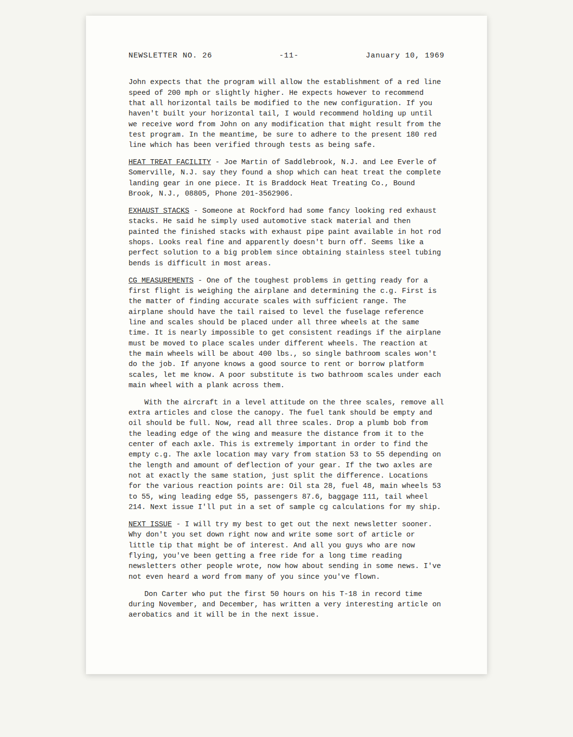NEWSLETTER NO. 26 -11- January 10, 1969
John expects that the program will allow the establishment of a red line speed of 200 mph or slightly higher. He expects however to recommend that all horizontal tails be modified to the new configuration. If you haven't built your horizontal tail, I would recommend holding up until we receive word from John on any modification that might result from the test program. In the meantime, be sure to adhere to the present 180 red line which has been verified through tests as being safe.
HEAT TREAT FACILITY - Joe Martin of Saddlebrook, N.J. and Lee Everle of Somerville, N.J. say they found a shop which can heat treat the complete landing gear in one piece. It is Braddock Heat Treating Co., Bound Brook, N.J., 08805, Phone 201-3562906.
EXHAUST STACKS - Someone at Rockford had some fancy looking red exhaust stacks. He said he simply used automotive stack material and then painted the finished stacks with exhaust pipe paint available in hot rod shops. Looks real fine and apparently doesn't burn off. Seems like a perfect solution to a big problem since obtaining stainless steel tubing bends is difficult in most areas.
CG MEASUREMENTS - One of the toughest problems in getting ready for a first flight is weighing the airplane and determining the c.g. First is the matter of finding accurate scales with sufficient range. The airplane should have the tail raised to level the fuselage reference line and scales should be placed under all three wheels at the same time. It is nearly impossible to get consistent readings if the airplane must be moved to place scales under different wheels. The reaction at the main wheels will be about 400 lbs., so single bathroom scales won't do the job. If anyone knows a good source to rent or borrow platform scales, let me know. A poor substitute is two bathroom scales under each main wheel with a plank across them.
With the aircraft in a level attitude on the three scales, remove all extra articles and close the canopy. The fuel tank should be empty and oil should be full. Now, read all three scales. Drop a plumb bob from the leading edge of the wing and measure the distance from it to the center of each axle. This is extremely important in order to find the empty c.g. The axle location may vary from station 53 to 55 depending on the length and amount of deflection of your gear. If the two axles are not at exactly the same station, just split the difference. Locations for the various reaction points are: Oil sta 28, fuel 48, main wheels 53 to 55, wing leading edge 55, passengers 87.6, baggage 111, tail wheel 214. Next issue I'll put in a set of sample cg calculations for my ship.
NEXT ISSUE - I will try my best to get out the next newsletter sooner. Why don't you set down right now and write some sort of article or little tip that might be of interest. And all you guys who are now flying, you've been getting a free ride for a long time reading newsletters other people wrote, now how about sending in some news. I've not even heard a word from many of you since you've flown.
Don Carter who put the first 50 hours on his T-18 in record time during November, and December, has written a very interesting article on aerobatics and it will be in the next issue.